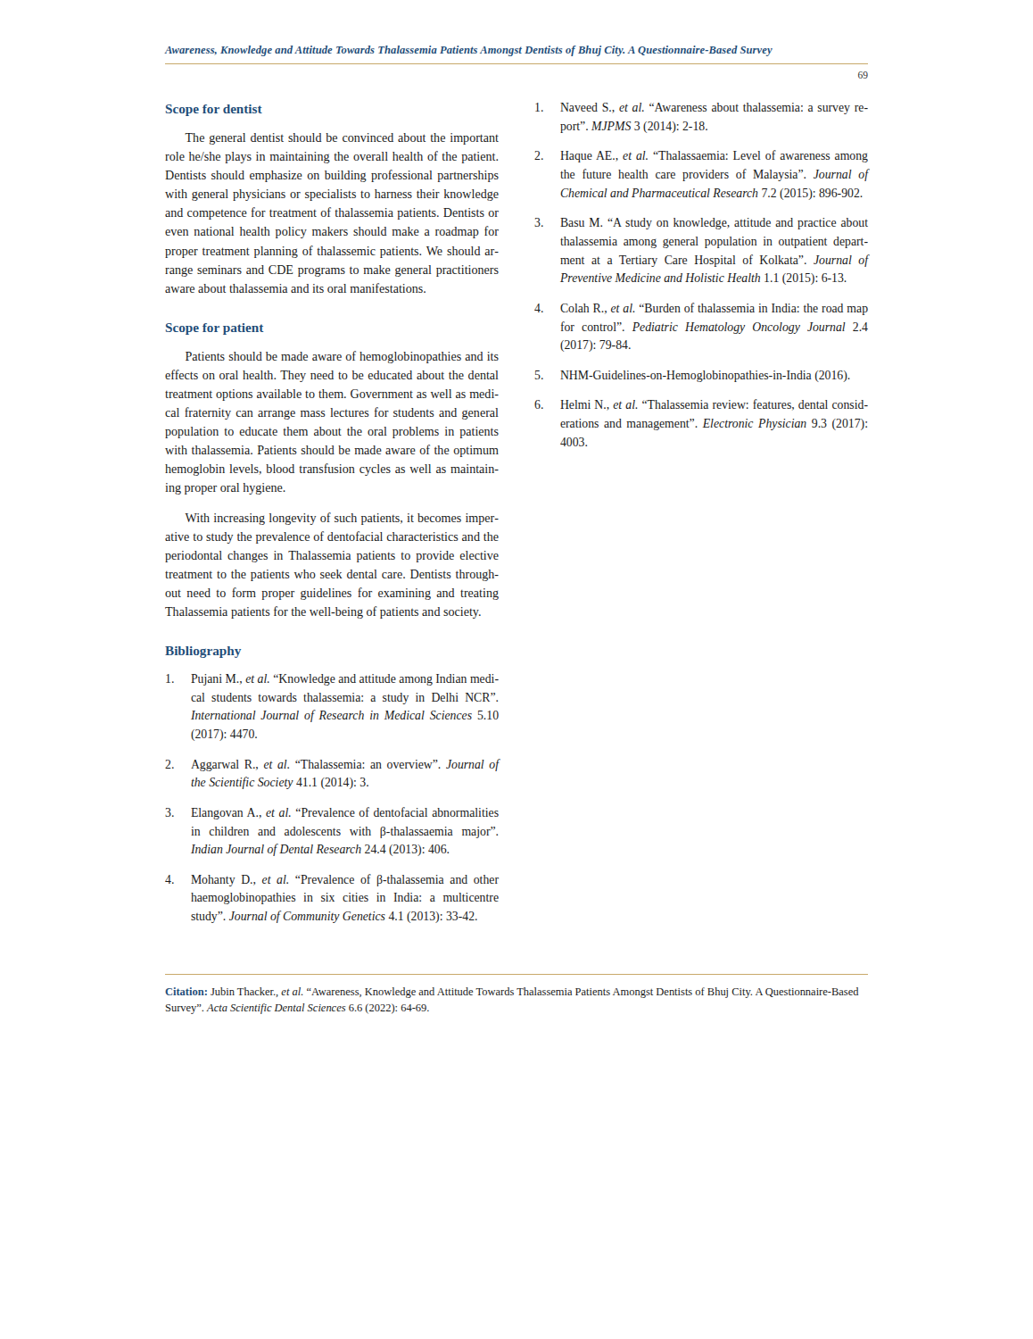Awareness, Knowledge and Attitude Towards Thalassemia Patients Amongst Dentists of Bhuj City. A Questionnaire-Based Survey
69
Scope for dentist
The general dentist should be convinced about the important role he/she plays in maintaining the overall health of the patient. Dentists should emphasize on building professional partnerships with general physicians or specialists to harness their knowledge and competence for treatment of thalassemia patients. Dentists or even national health policy makers should make a roadmap for proper treatment planning of thalassemic patients. We should arrange seminars and CDE programs to make general practitioners aware about thalassemia and its oral manifestations.
Scope for patient
Patients should be made aware of hemoglobinopathies and its effects on oral health. They need to be educated about the dental treatment options available to them. Government as well as medical fraternity can arrange mass lectures for students and general population to educate them about the oral problems in patients with thalassemia. Patients should be made aware of the optimum hemoglobin levels, blood transfusion cycles as well as maintaining proper oral hygiene.
With increasing longevity of such patients, it becomes imperative to study the prevalence of dentofacial characteristics and the periodontal changes in Thalassemia patients to provide elective treatment to the patients who seek dental care. Dentists throughout need to form proper guidelines for examining and treating Thalassemia patients for the well-being of patients and society.
Bibliography
Pujani M., et al. “Knowledge and attitude among Indian medical students towards thalassemia: a study in Delhi NCR”. International Journal of Research in Medical Sciences 5.10 (2017): 4470.
Aggarwal R., et al. “Thalassemia: an overview”. Journal of the Scientific Society 41.1 (2014): 3.
Elangovan A., et al. “Prevalence of dentofacial abnormalities in children and adolescents with β-thalassaemia major”. Indian Journal of Dental Research 24.4 (2013): 406.
Mohanty D., et al. “Prevalence of β-thalassemia and other haemoglobinopathies in six cities in India: a multicentre study”. Journal of Community Genetics 4.1 (2013): 33-42.
Naveed S., et al. “Awareness about thalassemia: a survey report”. MJPMS 3 (2014): 2-18.
Haque AE., et al. “Thalassaemia: Level of awareness among the future health care providers of Malaysia”. Journal of Chemical and Pharmaceutical Research 7.2 (2015): 896-902.
Basu M. “A study on knowledge, attitude and practice about thalassemia among general population in outpatient department at a Tertiary Care Hospital of Kolkata”. Journal of Preventive Medicine and Holistic Health 1.1 (2015): 6-13.
Colah R., et al. “Burden of thalassemia in India: the road map for control”. Pediatric Hematology Oncology Journal 2.4 (2017): 79-84.
NHM-Guidelines-on-Hemoglobinopathies-in-India (2016).
Helmi N., et al. “Thalassemia review: features, dental considerations and management”. Electronic Physician 9.3 (2017): 4003.
Citation: Jubin Thacker., et al. “Awareness, Knowledge and Attitude Towards Thalassemia Patients Amongst Dentists of Bhuj City. A Questionnaire-Based Survey”. Acta Scientific Dental Sciences 6.6 (2022): 64-69.